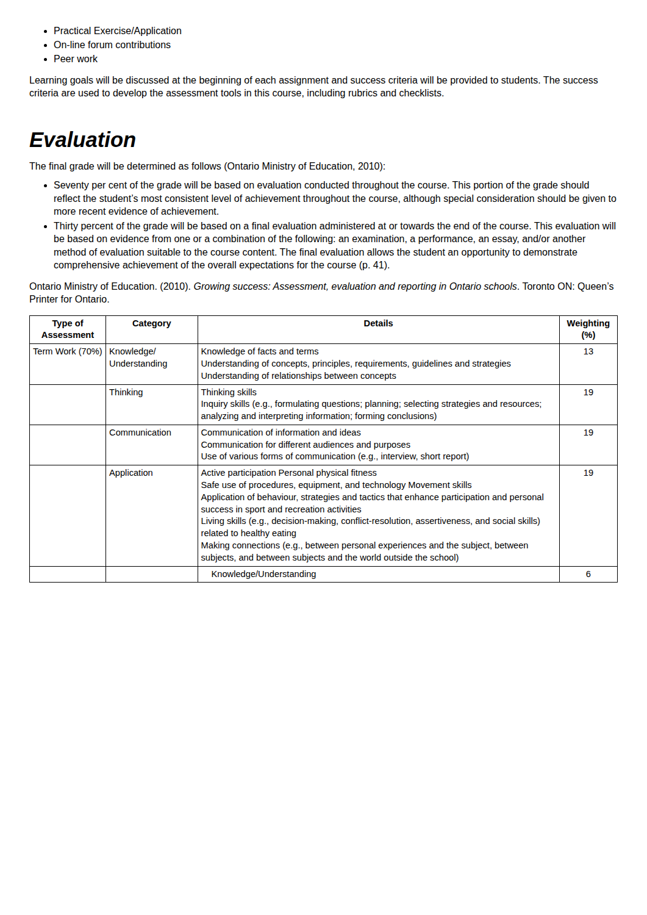Practical Exercise/Application
On-line forum contributions
Peer work
Learning goals will be discussed at the beginning of each assignment and success criteria will be provided to students. The success criteria are used to develop the assessment tools in this course, including rubrics and checklists.
Evaluation
The final grade will be determined as follows (Ontario Ministry of Education, 2010):
Seventy per cent of the grade will be based on evaluation conducted throughout the course. This portion of the grade should reflect the student’s most consistent level of achievement throughout the course, although special consideration should be given to more recent evidence of achievement.
Thirty percent of the grade will be based on a final evaluation administered at or towards the end of the course. This evaluation will be based on evidence from one or a combination of the following: an examination, a performance, an essay, and/or another method of evaluation suitable to the course content. The final evaluation allows the student an opportunity to demonstrate comprehensive achievement of the overall expectations for the course (p. 41).
Ontario Ministry of Education. (2010). Growing success: Assessment, evaluation and reporting in Ontario schools. Toronto ON: Queen’s Printer for Ontario.
| Type of Assessment | Category | Details | Weighting (%) |
| --- | --- | --- | --- |
| Term Work (70%) | Knowledge/ Understanding | Knowledge of facts and terms Understanding of concepts, principles, requirements, guidelines and strategies Understanding of relationships between concepts | 13 |
| | Thinking | Thinking skills Inquiry skills (e.g., formulating questions; planning; selecting strategies and resources; analyzing and interpreting information; forming conclusions) | 19 |
| | Communication | Communication of information and ideas Communication for different audiences and purposes Use of various forms of communication (e.g., interview, short report) | 19 |
| | Application | Active participation Personal physical fitness Safe use of procedures, equipment, and technology Movement skills Application of behaviour, strategies and tactics that enhance participation and personal success in sport and recreation activities Living skills (e.g., decision-making, conflict-resolution, assertiveness, and social skills) related to healthy eating Making connections (e.g., between personal experiences and the subject, between subjects, and between subjects and the world outside the school) | 19 |
| | | Knowledge/Understanding | 6 |